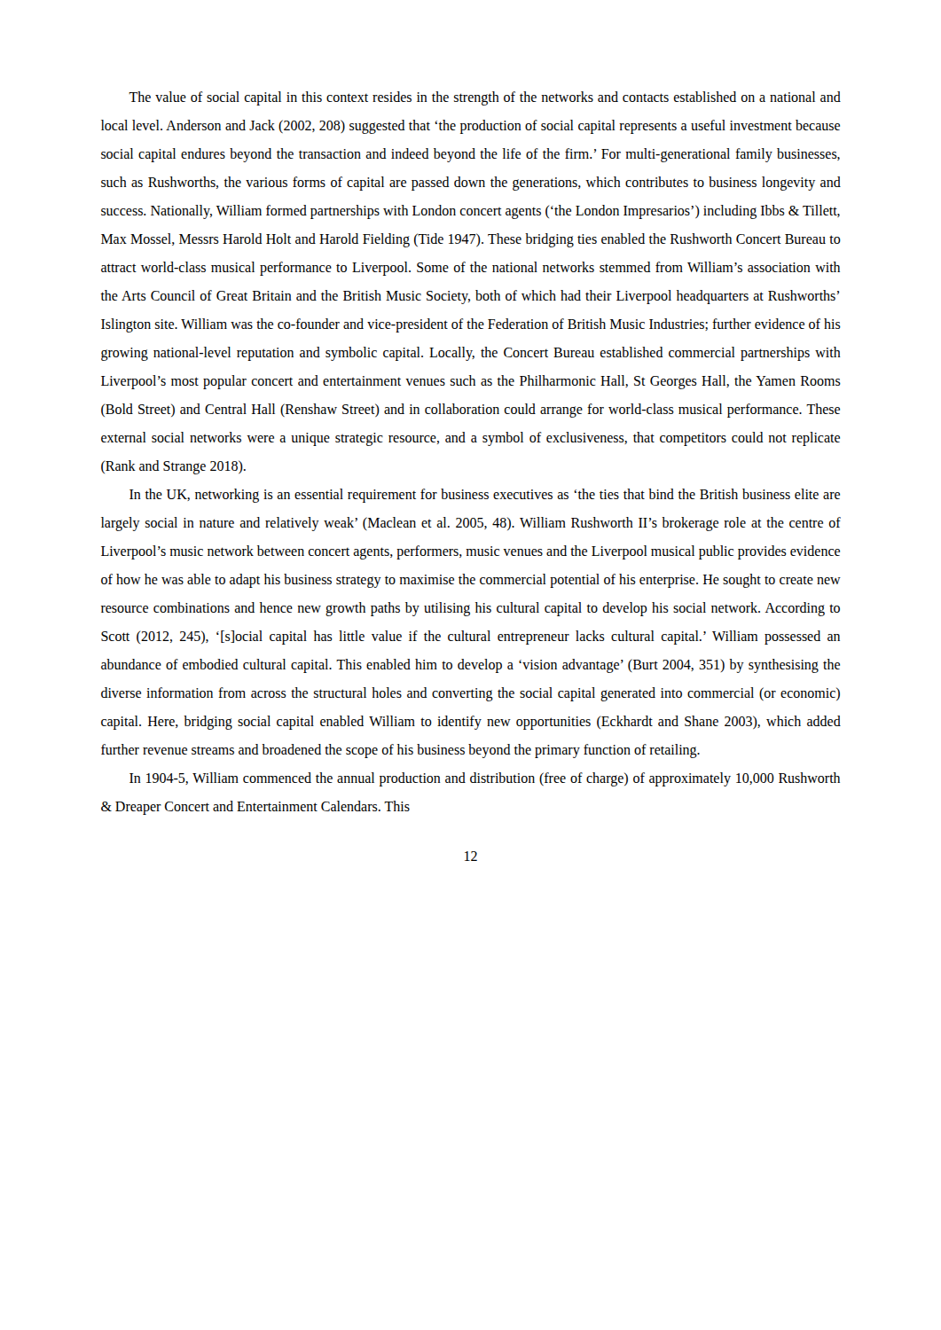The value of social capital in this context resides in the strength of the networks and contacts established on a national and local level. Anderson and Jack (2002, 208) suggested that ‘the production of social capital represents a useful investment because social capital endures beyond the transaction and indeed beyond the life of the firm.’ For multi-generational family businesses, such as Rushworths, the various forms of capital are passed down the generations, which contributes to business longevity and success. Nationally, William formed partnerships with London concert agents (‘the London Impresarios’) including Ibbs & Tillett, Max Mossel, Messrs Harold Holt and Harold Fielding (Tide 1947). These bridging ties enabled the Rushworth Concert Bureau to attract world-class musical performance to Liverpool. Some of the national networks stemmed from William’s association with the Arts Council of Great Britain and the British Music Society, both of which had their Liverpool headquarters at Rushworths’ Islington site. William was the co-founder and vice-president of the Federation of British Music Industries; further evidence of his growing national-level reputation and symbolic capital. Locally, the Concert Bureau established commercial partnerships with Liverpool’s most popular concert and entertainment venues such as the Philharmonic Hall, St Georges Hall, the Yamen Rooms (Bold Street) and Central Hall (Renshaw Street) and in collaboration could arrange for world-class musical performance. These external social networks were a unique strategic resource, and a symbol of exclusiveness, that competitors could not replicate (Rank and Strange 2018).
In the UK, networking is an essential requirement for business executives as ‘the ties that bind the British business elite are largely social in nature and relatively weak’ (Maclean et al. 2005, 48). William Rushworth II’s brokerage role at the centre of Liverpool’s music network between concert agents, performers, music venues and the Liverpool musical public provides evidence of how he was able to adapt his business strategy to maximise the commercial potential of his enterprise. He sought to create new resource combinations and hence new growth paths by utilising his cultural capital to develop his social network. According to Scott (2012, 245), ‘[s]ocial capital has little value if the cultural entrepreneur lacks cultural capital.’ William possessed an abundance of embodied cultural capital. This enabled him to develop a ‘vision advantage’ (Burt 2004, 351) by synthesising the diverse information from across the structural holes and converting the social capital generated into commercial (or economic) capital. Here, bridging social capital enabled William to identify new opportunities (Eckhardt and Shane 2003), which added further revenue streams and broadened the scope of his business beyond the primary function of retailing.
In 1904-5, William commenced the annual production and distribution (free of charge) of approximately 10,000 Rushworth & Dreaper Concert and Entertainment Calendars. This
12